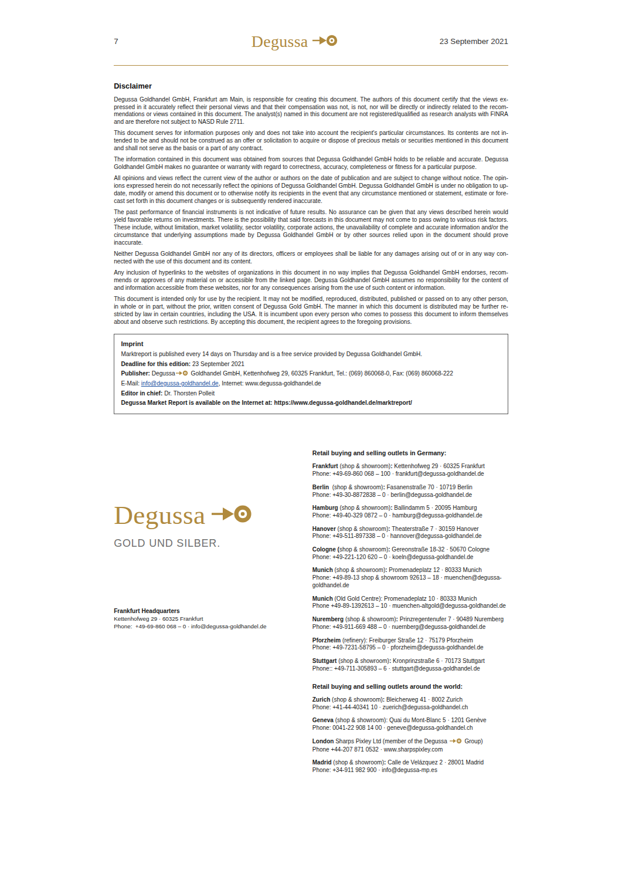7
Degussa
23 September 2021
Disclaimer
Degussa Goldhandel GmbH, Frankfurt am Main, is responsible for creating this document. The authors of this document certify that the views expressed in it accurately reflect their personal views and that their compensation was not, is not, nor will be directly or indirectly related to the recommendations or views contained in this document. The analyst(s) named in this document are not registered/qualified as research analysts with FINRA and are therefore not subject to NASD Rule 2711.
This document serves for information purposes only and does not take into account the recipient's particular circumstances. Its contents are not intended to be and should not be construed as an offer or solicitation to acquire or dispose of precious metals or securities mentioned in this document and shall not serve as the basis or a part of any contract.
The information contained in this document was obtained from sources that Degussa Goldhandel GmbH holds to be reliable and accurate. Degussa Goldhandel GmbH makes no guarantee or warranty with regard to correctness, accuracy, completeness or fitness for a particular purpose.
All opinions and views reflect the current view of the author or authors on the date of publication and are subject to change without notice. The opinions expressed herein do not necessarily reflect the opinions of Degussa Goldhandel GmbH. Degussa Goldhandel GmbH is under no obligation to update, modify or amend this document or to otherwise notify its recipients in the event that any circumstance mentioned or statement, estimate or forecast set forth in this document changes or is subsequently rendered inaccurate.
The past performance of financial instruments is not indicative of future results. No assurance can be given that any views described herein would yield favorable returns on investments. There is the possibility that said forecasts in this document may not come to pass owing to various risk factors. These include, without limitation, market volatility, sector volatility, corporate actions, the unavailability of complete and accurate information and/or the circumstance that underlying assumptions made by Degussa Goldhandel GmbH or by other sources relied upon in the document should prove inaccurate.
Neither Degussa Goldhandel GmbH nor any of its directors, officers or employees shall be liable for any damages arising out of or in any way connected with the use of this document and its content.
Any inclusion of hyperlinks to the websites of organizations in this document in no way implies that Degussa Goldhandel GmbH endorses, recommends or approves of any material on or accessible from the linked page. Degussa Goldhandel GmbH assumes no responsibility for the content of and information accessible from these websites, nor for any consequences arising from the use of such content or information.
This document is intended only for use by the recipient. It may not be modified, reproduced, distributed, published or passed on to any other person, in whole or in part, without the prior, written consent of Degussa Gold GmbH. The manner in which this document is distributed may be further restricted by law in certain countries, including the USA. It is incumbent upon every person who comes to possess this document to inform themselves about and observe such restrictions. By accepting this document, the recipient agrees to the foregoing provisions.
Imprint
Marktreport is published every 14 days on Thursday and is a free service provided by Degussa Goldhandel GmbH.
Deadline for this edition: 23 September 2021
Publisher: Degussa Goldhandel GmbH, Kettenhofweg 29, 60325 Frankfurt, Tel.: (069) 860068-0, Fax: (069) 860068-222
E-Mail: info@degussa-goldhandel.de, Internet: www.degussa-goldhandel.de
Editor in chief: Dr. Thorsten Polleit
Degussa Market Report is available on the Internet at: https://www.degussa-goldhandel.de/marktreport/
Degussa
GOLD UND SILBER.
Frankfurt Headquarters
Kettenhofweg 29 · 60325 Frankfurt
Phone: +49-69-860 068 – 0 · info@degussa-goldhandel.de
Retail buying and selling outlets in Germany:
Frankfurt (shop & showroom): Kettenhofweg 29 · 60325 FrankfurtPhone: +49-69-860 068 – 100 · frankfurt@degussa-goldhandel.de
Berlin (shop & showroom): Fasanenstraße 70 · 10719 BerlinPhone: +49-30-8872838 – 0 · berlin@degussa-goldhandel.de
Hamburg (shop & showroom): Ballindamm 5 · 20095 HamburgPhone: +49-40-329 0872 – 0 · hamburg@degussa-goldhandel.de
Hanover (shop & showroom): Theaterstraße 7 · 30159 HanoverPhone: +49-511-897338 – 0 · hannover@degussa-goldhandel.de
Cologne (shop & showroom): Gereonstraße 18-32 · 50670 ColognePhone: +49-221-120 620 – 0 · koeln@degussa-goldhandel.de
Munich (shop & showroom): Promenadeplatz 12 · 80333 MunichPhone: +49-89-13 shop & showroom 92613 – 18 · muenchen@degussa-goldhandel.de
Munich (Old Gold Centre): Promenadeplatz 10 · 80333 MunichPhone +49-89-1392613 – 10 · muenchen-altgold@degussa-goldhandel.de
Nuremberg (shop & showroom): Prinzregentenufer 7 · 90489 NurembergPhone: +49-911-669 488 – 0 · nuernberg@degussa-goldhandel.de
Pforzheim (refinery): Freiburger Straße 12 · 75179 PforzheimPhone: +49-7231-58795 – 0 · pforzheim@degussa-goldhandel.de
Stuttgart (shop & showroom): Kronprinzstraße 6 · 70173 StuttgartPhone:: +49-711-305893 – 6 · stuttgart@degussa-goldhandel.de
Retail buying and selling outlets around the world:
Zurich (shop & showroom): Bleicherweg 41 · 8002 ZurichPhone: +41-44-40341 10 · zuerich@degussa-goldhandel.ch
Geneva (shop & showroom): Quai du Mont-Blanc 5 · 1201 GenèvePhone: 0041-22 908 14 00 · geneve@degussa-goldhandel.ch
London Sharps Pixley Ltd (member of the Degussa Group)Phone +44-207 871 0532 · www.sharpspixley.com
Madrid (shop & showroom): Calle de Velázquez 2 · 28001 MadridPhone: +34-911 982 900 · info@degussa-mp.es